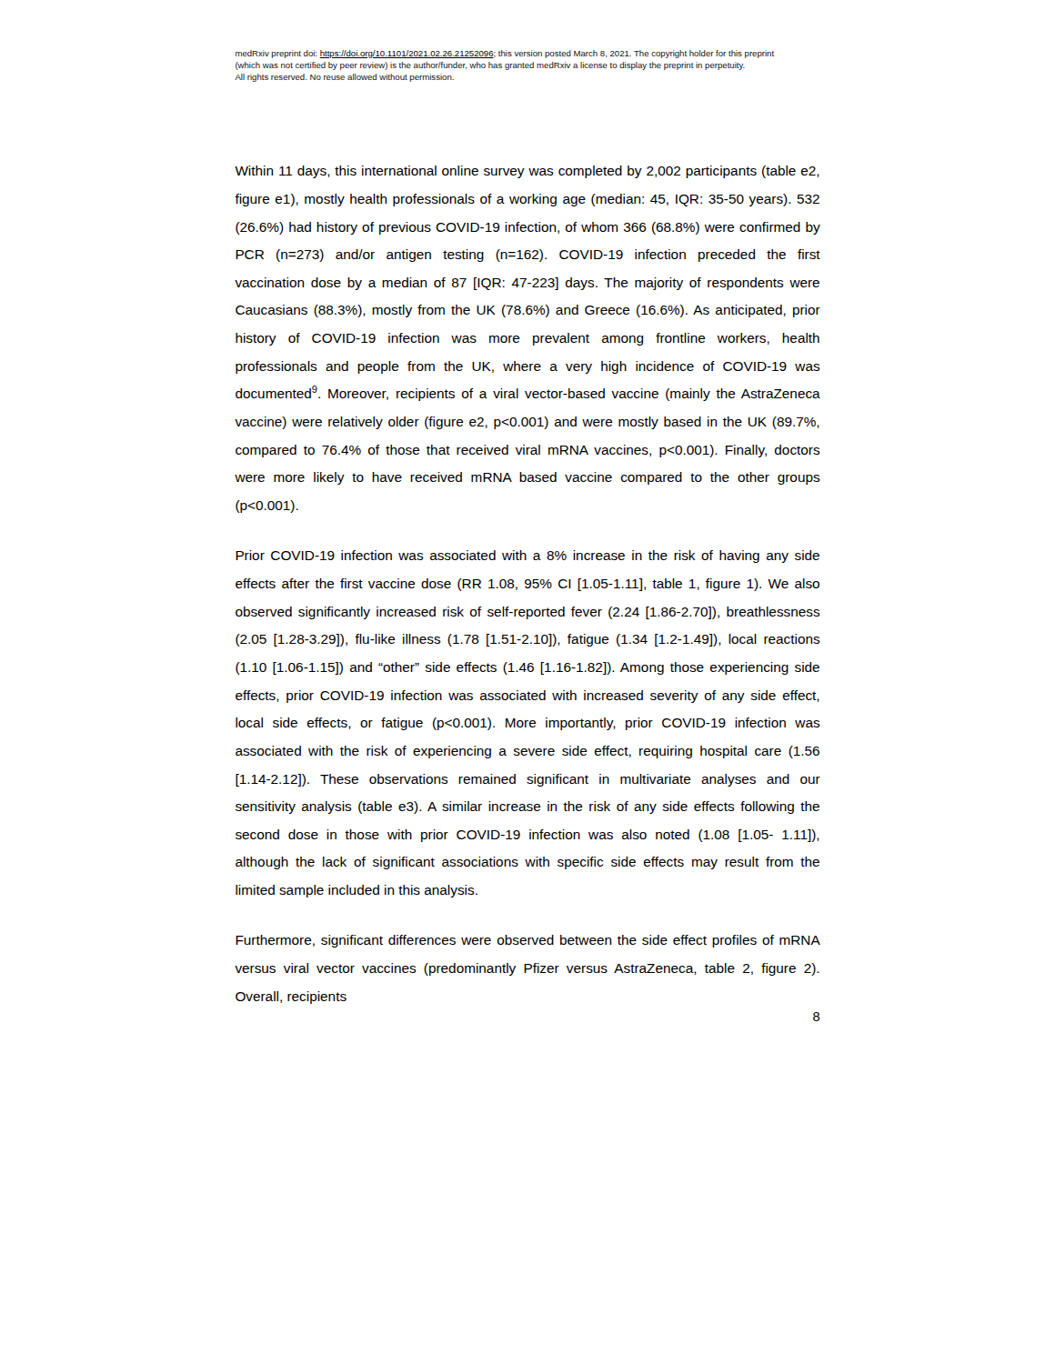medRxiv preprint doi: https://doi.org/10.1101/2021.02.26.21252096; this version posted March 8, 2021. The copyright holder for this preprint (which was not certified by peer review) is the author/funder, who has granted medRxiv a license to display the preprint in perpetuity. All rights reserved. No reuse allowed without permission.
Within 11 days, this international online survey was completed by 2,002 participants (table e2, figure e1), mostly health professionals of a working age (median: 45, IQR: 35-50 years). 532 (26.6%) had history of previous COVID-19 infection, of whom 366 (68.8%) were confirmed by PCR (n=273) and/or antigen testing (n=162). COVID-19 infection preceded the first vaccination dose by a median of 87 [IQR: 47-223] days. The majority of respondents were Caucasians (88.3%), mostly from the UK (78.6%) and Greece (16.6%). As anticipated, prior history of COVID-19 infection was more prevalent among frontline workers, health professionals and people from the UK, where a very high incidence of COVID-19 was documented9. Moreover, recipients of a viral vector-based vaccine (mainly the AstraZeneca vaccine) were relatively older (figure e2, p<0.001) and were mostly based in the UK (89.7%, compared to 76.4% of those that received viral mRNA vaccines, p<0.001). Finally, doctors were more likely to have received mRNA based vaccine compared to the other groups (p<0.001).
Prior COVID-19 infection was associated with a 8% increase in the risk of having any side effects after the first vaccine dose (RR 1.08, 95% CI [1.05-1.11], table 1, figure 1). We also observed significantly increased risk of self-reported fever (2.24 [1.86-2.70]), breathlessness (2.05 [1.28-3.29]), flu-like illness (1.78 [1.51-2.10]), fatigue (1.34 [1.2-1.49]), local reactions (1.10 [1.06-1.15]) and “other” side effects (1.46 [1.16-1.82]). Among those experiencing side effects, prior COVID-19 infection was associated with increased severity of any side effect, local side effects, or fatigue (p<0.001). More importantly, prior COVID-19 infection was associated with the risk of experiencing a severe side effect, requiring hospital care (1.56 [1.14-2.12]). These observations remained significant in multivariate analyses and our sensitivity analysis (table e3). A similar increase in the risk of any side effects following the second dose in those with prior COVID-19 infection was also noted (1.08 [1.05- 1.11]), although the lack of significant associations with specific side effects may result from the limited sample included in this analysis.
Furthermore, significant differences were observed between the side effect profiles of mRNA versus viral vector vaccines (predominantly Pfizer versus AstraZeneca, table 2, figure 2). Overall, recipients
8